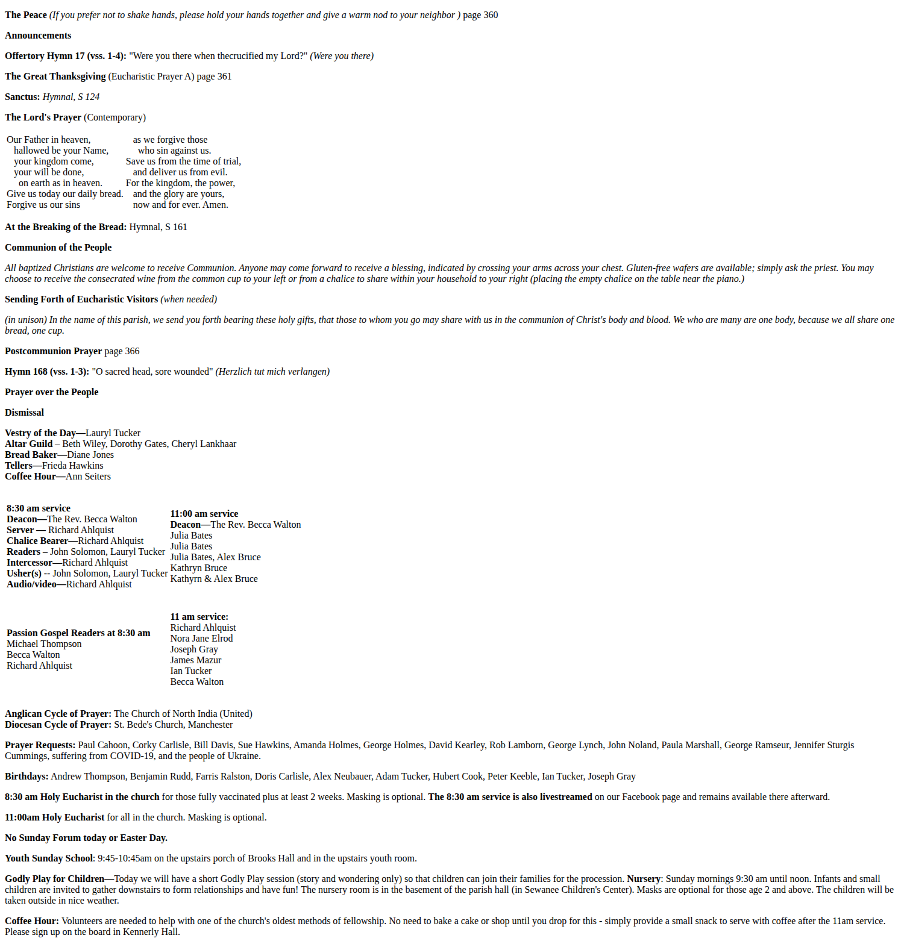The Peace (If you prefer not to shake hands, please hold your hands together and give a warm nod to your neighbor ) page 360
Announcements
Offertory Hymn 17 (vss. 1-4): "Were you there when thecrucified my Lord?" (Were you there)
The Great Thanksgiving (Eucharistic Prayer A) page 361
Sanctus: Hymnal, S 124
The Lord's Prayer (Contemporary)
| Our Father in heaven, hallowed be your Name, your kingdom come, your will be done, on earth as in heaven. Give us today our daily bread. Forgive us our sins | as we forgive those who sin against us. Save us from the time of trial, and deliver us from evil. For the kingdom, the power, and the glory are yours, now and for ever. Amen. |
At the Breaking of the Bread: Hymnal, S 161
Communion of the People
All baptized Christians are welcome to receive Communion. Anyone may come forward to receive a blessing, indicated by crossing your arms across your chest. Gluten-free wafers are available; simply ask the priest. You may choose to receive the consecrated wine from the common cup to your left or from a chalice to share within your household to your right (placing the empty chalice on the table near the piano.)
Sending Forth of Eucharistic Visitors (when needed)
(in unison) In the name of this parish, we send you forth bearing these holy gifts, that those to whom you go may share with us in the communion of Christ's body and blood. We who are many are one body, because we all share one bread, one cup.
Postcommunion Prayer page 366
Hymn 168 (vss. 1-3): "O sacred head, sore wounded" (Herzlich tut mich verlangen)
Prayer over the People
Dismissal
Vestry of the Day—Lauryl Tucker
Altar Guild – Beth Wiley, Dorothy Gates, Cheryl Lankhaar
Bread Baker—Diane Jones
Tellers—Frieda Hawkins
Coffee Hour—Ann Seiters
| 8:30 am service Deacon— The Rev. Becca Walton Server — Richard Ahlquist Chalice Bearer— Richard Ahlquist Readers – John Solomon, Lauryl Tucker Intercessor —Richard Ahlquist Usher(s) -- John Solomon, Lauryl Tucker Audio/video— Richard Ahlquist | 11:00 am service Deacon— The Rev. Becca Walton Julia Bates Julia Bates Julia Bates, Alex Bruce Kathryn Bruce Kathyrn & Alex Bruce |
| Passion Gospel Readers at 8:30 am Michael Thompson Becca Walton Richard Ahlquist | 11 am service: Richard Ahlquist Nora Jane Elrod Joseph Gray James Mazur Ian Tucker Becca Walton |
Anglican Cycle of Prayer: The Church of North India (United)
Diocesan Cycle of Prayer: St. Bede's Church, Manchester
Prayer Requests: Paul Cahoon, Corky Carlisle, Bill Davis, Sue Hawkins, Amanda Holmes, George Holmes, David Kearley, Rob Lamborn, George Lynch, John Noland, Paula Marshall, George Ramseur, Jennifer Sturgis Cummings, suffering from COVID-19, and the people of Ukraine.
Birthdays: Andrew Thompson, Benjamin Rudd, Farris Ralston, Doris Carlisle, Alex Neubauer, Adam Tucker, Hubert Cook, Peter Keeble, Ian Tucker, Joseph Gray
8:30 am Holy Eucharist in the church for those fully vaccinated plus at least 2 weeks. Masking is optional. The 8:30 am service is also livestreamed on our Facebook page and remains available there afterward.
11:00am Holy Eucharist for all in the church. Masking is optional.
No Sunday Forum today or Easter Day.
Youth Sunday School: 9:45-10:45am on the upstairs porch of Brooks Hall and in the upstairs youth room.
Godly Play for Children—Today we will have a short Godly Play session (story and wondering only) so that children can join their families for the procession. Nursery: Sunday mornings 9:30 am until noon. Infants and small children are invited to gather downstairs to form relationships and have fun! The nursery room is in the basement of the parish hall (in Sewanee Children's Center). Masks are optional for those age 2 and above. The children will be taken outside in nice weather.
Coffee Hour: Volunteers are needed to help with one of the church's oldest methods of fellowship. No need to bake a cake or shop until you drop for this - simply provide a small snack to serve with coffee after the 11am service. Please sign up on the board in Kennerly Hall.